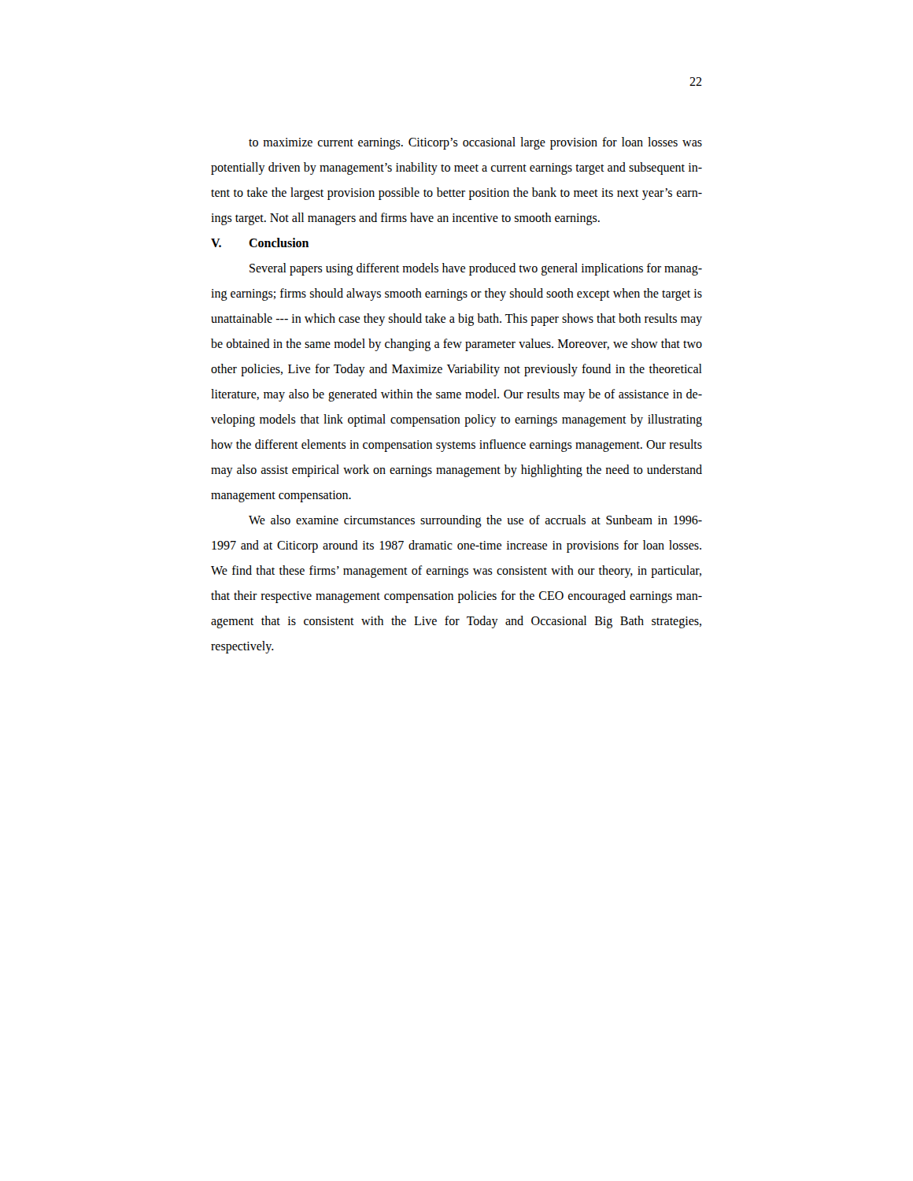22
to maximize current earnings. Citicorp’s occasional large provision for loan losses was potentially driven by management’s inability to meet a current earnings target and subsequent intent to take the largest provision possible to better position the bank to meet its next year’s earnings target. Not all managers and firms have an incentive to smooth earnings.
V. Conclusion
Several papers using different models have produced two general implications for managing earnings; firms should always smooth earnings or they should sooth except when the target is unattainable --- in which case they should take a big bath. This paper shows that both results may be obtained in the same model by changing a few parameter values. Moreover, we show that two other policies, Live for Today and Maximize Variability not previously found in the theoretical literature, may also be generated within the same model. Our results may be of assistance in developing models that link optimal compensation policy to earnings management by illustrating how the different elements in compensation systems influence earnings management. Our results may also assist empirical work on earnings management by highlighting the need to understand management compensation.
We also examine circumstances surrounding the use of accruals at Sunbeam in 1996-1997 and at Citicorp around its 1987 dramatic one-time increase in provisions for loan losses. We find that these firms’ management of earnings was consistent with our theory, in particular, that their respective management compensation policies for the CEO encouraged earnings management that is consistent with the Live for Today and Occasional Big Bath strategies, respectively.